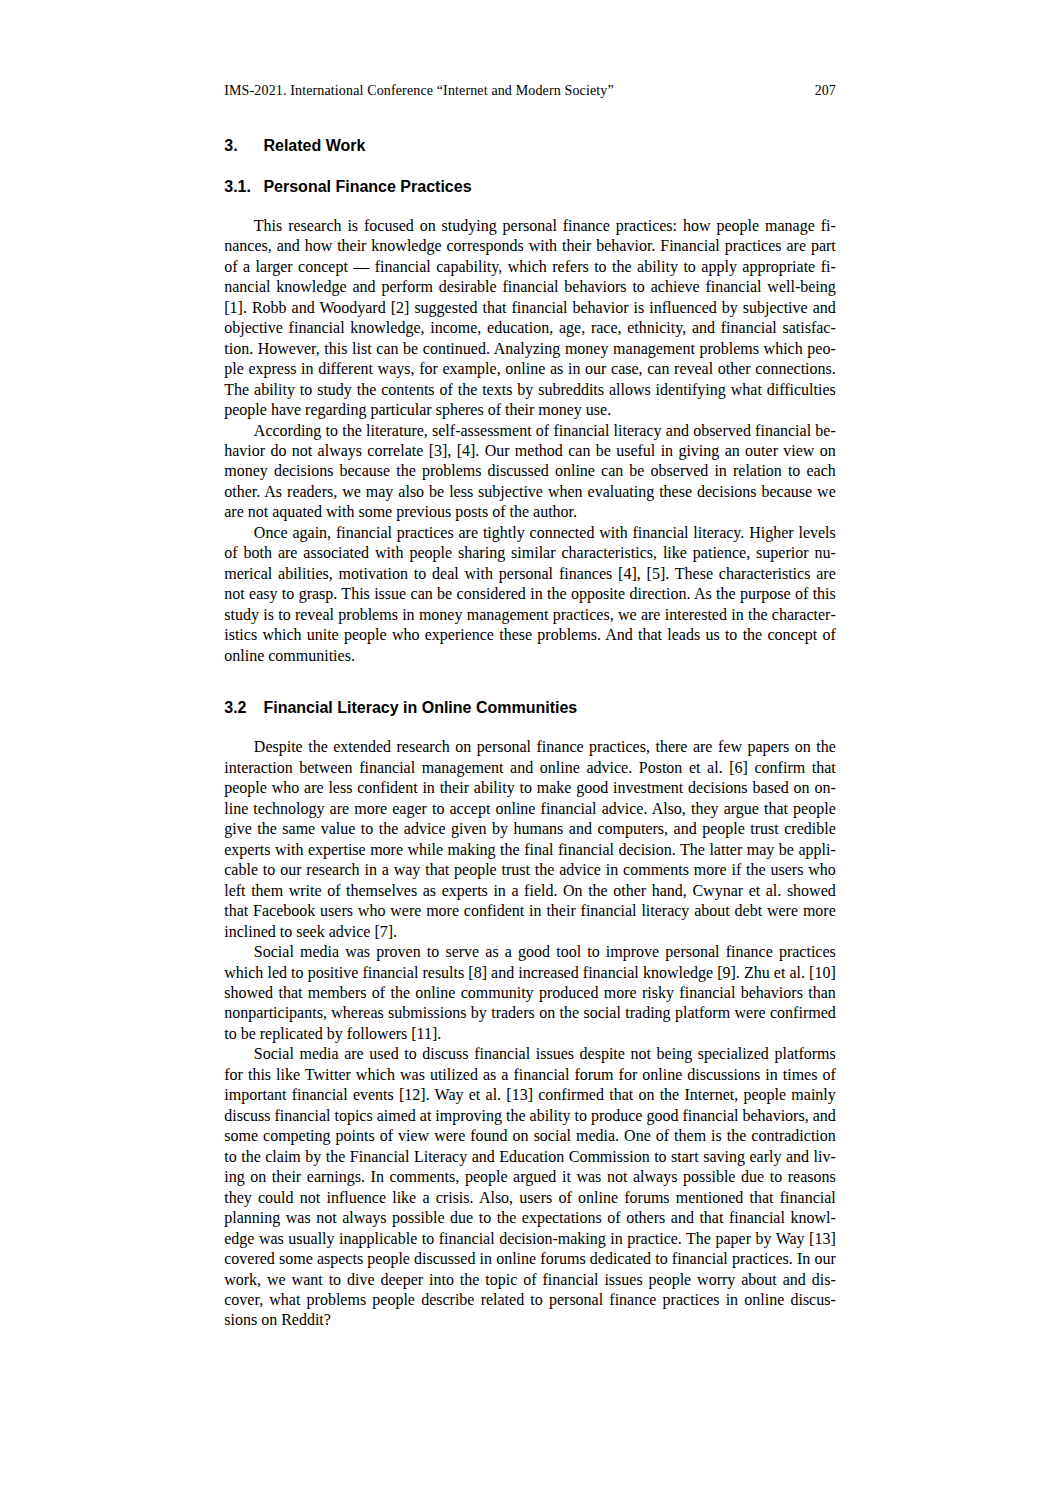IMS-2021. International Conference “Internet and Modern Society” 207
3. Related Work
3.1. Personal Finance Practices
This research is focused on studying personal finance practices: how people manage finances, and how their knowledge corresponds with their behavior. Financial practices are part of a larger concept — financial capability, which refers to the ability to apply appropriate financial knowledge and perform desirable financial behaviors to achieve financial well-being [1]. Robb and Woodyard [2] suggested that financial behavior is influenced by subjective and objective financial knowledge, income, education, age, race, ethnicity, and financial satisfaction. However, this list can be continued. Analyzing money management problems which people express in different ways, for example, online as in our case, can reveal other connections. The ability to study the contents of the texts by subreddits allows identifying what difficulties people have regarding particular spheres of their money use.
According to the literature, self-assessment of financial literacy and observed financial behavior do not always correlate [3], [4]. Our method can be useful in giving an outer view on money decisions because the problems discussed online can be observed in relation to each other. As readers, we may also be less subjective when evaluating these decisions because we are not aquated with some previous posts of the author.
Once again, financial practices are tightly connected with financial literacy. Higher levels of both are associated with people sharing similar characteristics, like patience, superior numerical abilities, motivation to deal with personal finances [4], [5]. These characteristics are not easy to grasp. This issue can be considered in the opposite direction. As the purpose of this study is to reveal problems in money management practices, we are interested in the characteristics which unite people who experience these problems. And that leads us to the concept of online communities.
3.2 Financial Literacy in Online Communities
Despite the extended research on personal finance practices, there are few papers on the interaction between financial management and online advice. Poston et al. [6] confirm that people who are less confident in their ability to make good investment decisions based on online technology are more eager to accept online financial advice. Also, they argue that people give the same value to the advice given by humans and computers, and people trust credible experts with expertise more while making the final financial decision. The latter may be applicable to our research in a way that people trust the advice in comments more if the users who left them write of themselves as experts in a field. On the other hand, Cwynar et al. showed that Facebook users who were more confident in their financial literacy about debt were more inclined to seek advice [7].
Social media was proven to serve as a good tool to improve personal finance practices which led to positive financial results [8] and increased financial knowledge [9]. Zhu et al. [10] showed that members of the online community produced more risky financial behaviors than nonparticipants, whereas submissions by traders on the social trading platform were confirmed to be replicated by followers [11].
Social media are used to discuss financial issues despite not being specialized platforms for this like Twitter which was utilized as a financial forum for online discussions in times of important financial events [12]. Way et al. [13] confirmed that on the Internet, people mainly discuss financial topics aimed at improving the ability to produce good financial behaviors, and some competing points of view were found on social media. One of them is the contradiction to the claim by the Financial Literacy and Education Commission to start saving early and living on their earnings. In comments, people argued it was not always possible due to reasons they could not influence like a crisis. Also, users of online forums mentioned that financial planning was not always possible due to the expectations of others and that financial knowledge was usually inapplicable to financial decision-making in practice. The paper by Way [13] covered some aspects people discussed in online forums dedicated to financial practices. In our work, we want to dive deeper into the topic of financial issues people worry about and discover, what problems people describe related to personal finance practices in online discussions on Reddit?